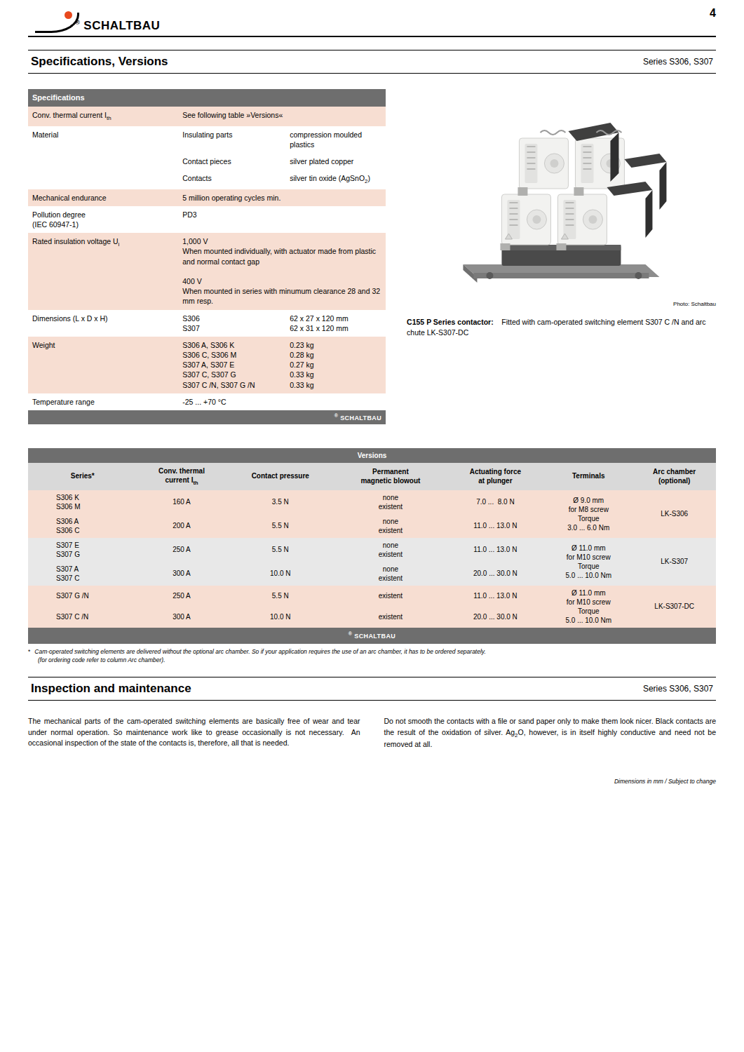4
® SCHALTBAU
Specifications, Versions
Series S306, S307
| Specifications |
| Conv. thermal current I th | See following table »Versions« |
| Material | Insulating parts | compression moulded plastics |
| Contact pieces | silver plated copper |
| Contacts | silver tin oxide (AgSnO 2 ) |
| Mechanical endurance | 5 million operating cycles min. |
| Pollution degree (IEC 60947-1) | PD3 |
| Rated insulation voltage U i | 1,000 V When mounted individually, with actuator made from plastic and normal contact gap 400 V When mounted in series with minumum clearance 28 and 32 mm resp. |
| Dimensions (L x D x H) | S306 S307 | 62 x 27 x 120 mm 62 x 31 x 120 mm |
| Weight | S306 A, S306 K S306 C, S306 M S307 A, S307 E S307 C, S307 G S307 C /N, S307 G /N | 0.23 kg 0.28 kg 0.27 kg 0.33 kg 0.33 kg |
| Temperature range | -25 ... +70 °C |
| ® SCHALTBAU |
Photo: Schaltbau
C155 P Series contactor: Fitted with cam-operated switching element S307 C /N and arc chute LK-S307-DC
| Versions |
| Series* | Conv. thermal current I th | Contact pressure | Permanent magnetic blowout | Actuating force at plunger | Terminals | Arc chamber (optional) |
| S306 K S306 M | 160 A | 3.5 N | none existent | 7.0 ... 8.0 N | Ø 9.0 mm for M8 screw Torque 3.0 ... 6.0 Nm | LK-S306 |
| S306 A S306 C | 200 A | 5.5 N | none existent | 11.0 ... 13.0 N |
| S307 E S307 G | 250 A | 5.5 N | none existent | 11.0 ... 13.0 N | Ø 11.0 mm for M10 screw Torque 5.0 ... 10.0 Nm | LK-S307 |
| S307 A S307 C | 300 A | 10.0 N | none existent | 20.0 ... 30.0 N |
| S307 G /N | 250 A | 5.5 N | existent | 11.0 ... 13.0 N | Ø 11.0 mm for M10 screw Torque 5.0 ... 10.0 Nm | LK-S307-DC |
| S307 C /N | 300 A | 10.0 N | existent | 20.0 ... 30.0 N |
| ® SCHALTBAU |
*Cam-operated switching elements are delivered without the optional arc chamber. So if your application requires the use of an arc chamber, it has to be ordered separately.
(for ordering code refer to column Arc chamber).
Inspection and maintenance
Series S306, S307
The mechanical parts of the cam-operated switching elements are basically free of wear and tear under normal operation. So maintenance work like to grease occasionally is not necessary. An occasional inspection of the state of the contacts is, therefore, all that is needed.
Do not smooth the contacts with a file or sand paper only to make them look nicer. Black contacts are the result of the oxidation of silver. Ag2O, however, is in itself highly conductive and need not be removed at all.
Dimensions in mm / Subject to change